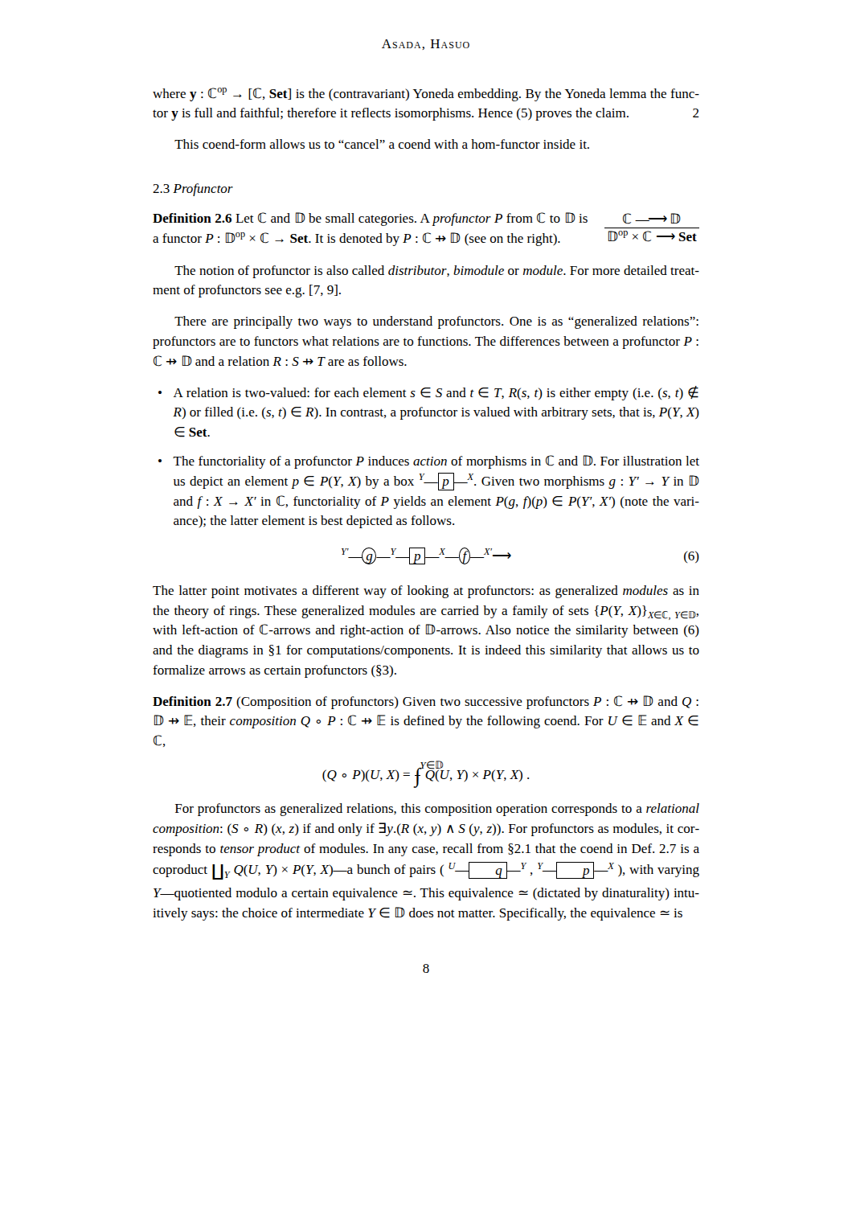Asada, Hasuo
where y : ℂop → [ℂ, Set] is the (contravariant) Yoneda embedding. By the Yoneda lemma the functor y is full and faithful; therefore it reflects isomorphisms. Hence (5) proves the claim. 2
This coend-form allows us to “cancel” a coend with a hom-functor inside it.
2.3 Profunctor
ℂ —⟶ 𝔻
𝔻op × ℂ ⟶ Set
Definition 2.6 Let ℂ and 𝔻 be small categories. A profunctor P from ℂ to 𝔻 is a functor P : 𝔻op × ℂ → Set. It is denoted by P : ℂ ⇸ 𝔻 (see on the right).
The notion of profunctor is also called distributor, bimodule or module. For more detailed treatment of profunctors see e.g. [7, 9].
There are principally two ways to understand profunctors. One is as “generalized relations”: profunctors are to functors what relations are to functions. The differences between a profunctor P : ℂ ⇸ 𝔻 and a relation R : S ⇸ T are as follows.
A relation is two-valued: for each element s ∈ S and t ∈ T, R(s, t) is either empty (i.e. (s, t) ∉ R) or filled (i.e. (s, t) ∈ R). In contrast, a profunctor is valued with arbitrary sets, that is, P(Y, X) ∈ Set.
The functoriality of a profunctor P induces action of morphisms in ℂ and 𝔻. For illustration let us depict an element p ∈ P(Y, X) by a box Y—p—X. Given two morphisms g : Y′ → Y in 𝔻 and f : X → X′ in ℂ, functoriality of P yields an element P(g, f)(p) ∈ P(Y′, X′) (note the variance); the latter element is best depicted as follows.
Y′—g—Y—p—X—f—X′⟶ (6)
The latter point motivates a different way of looking at profunctors: as generalized modules as in the theory of rings. These generalized modules are carried by a family of sets {P(Y, X)}X∈ℂ, Y∈𝔻, with left-action of ℂ-arrows and right-action of 𝔻-arrows. Also notice the similarity between (6) and the diagrams in §1 for computations/components. It is indeed this similarity that allows us to formalize arrows as certain profunctors (§3).
Definition 2.7 (Composition of profunctors) Given two successive profunctors P : ℂ ⇸ 𝔻 and Q : 𝔻 ⇸ 𝔼, their composition Q ∘ P : ℂ ⇸ 𝔼 is defined by the following coend. For U ∈ 𝔼 and X ∈ ℂ,
(Q ∘ P)(U, X) = ∫ Y∈𝔻 Q(U, Y) × P(Y, X) .
For profunctors as generalized relations, this composition operation corresponds to a relational composition: (S ∘ R) (x, z) if and only if ∃y.(R (x, y) ∧ S (y, z)). For profunctors as modules, it corresponds to tensor product of modules. In any case, recall from §2.1 that the coend in Def. 2.7 is a coproduct ∐Y Q(U, Y) × P(Y, X)—a bunch of pairs ( U—q—Y , Y—p—X ), with varying Y—quotiented modulo a certain equivalence ≃. This equivalence ≃ (dictated by dinaturality) intuitively says: the choice of intermediate Y ∈ 𝔻 does not matter. Specifically, the equivalence ≃ is
8